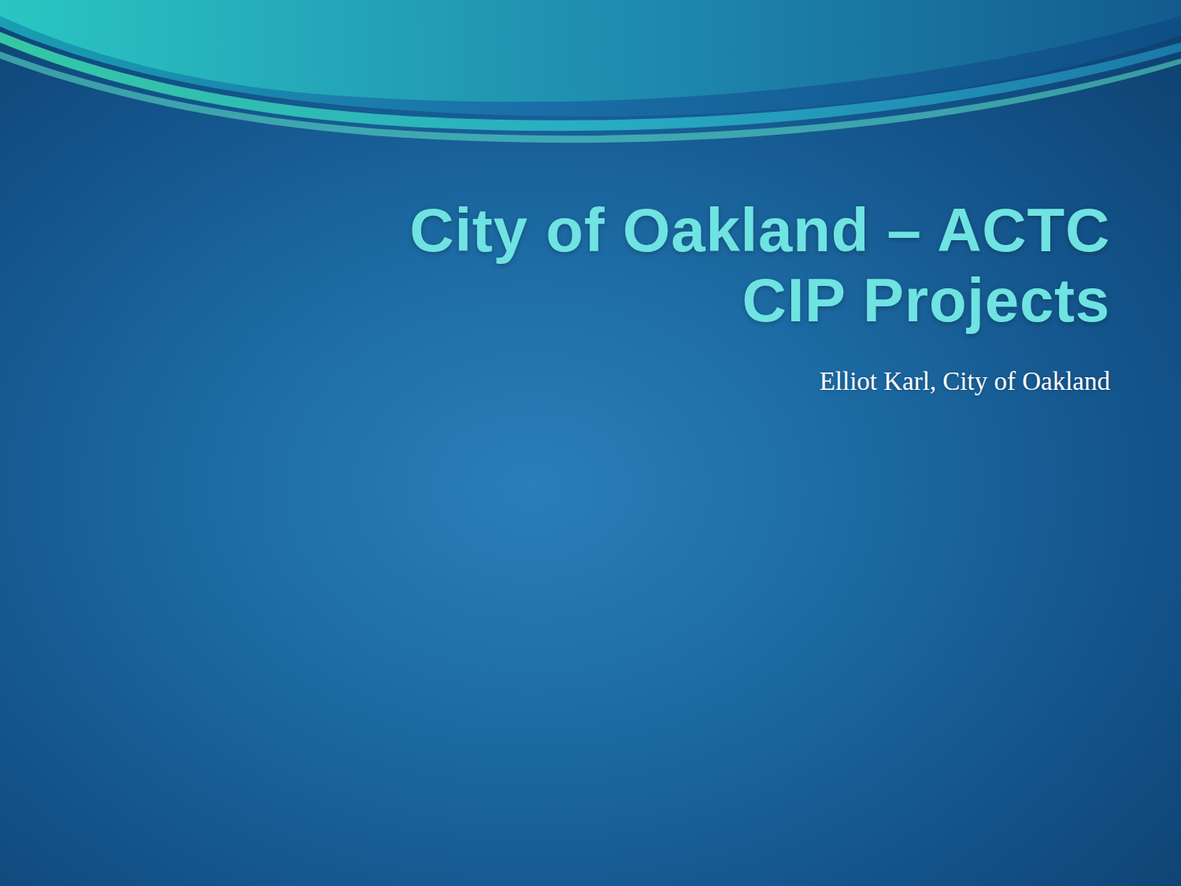City of Oakland – ACTC
CIP Projects
Elliot Karl, City of Oakland